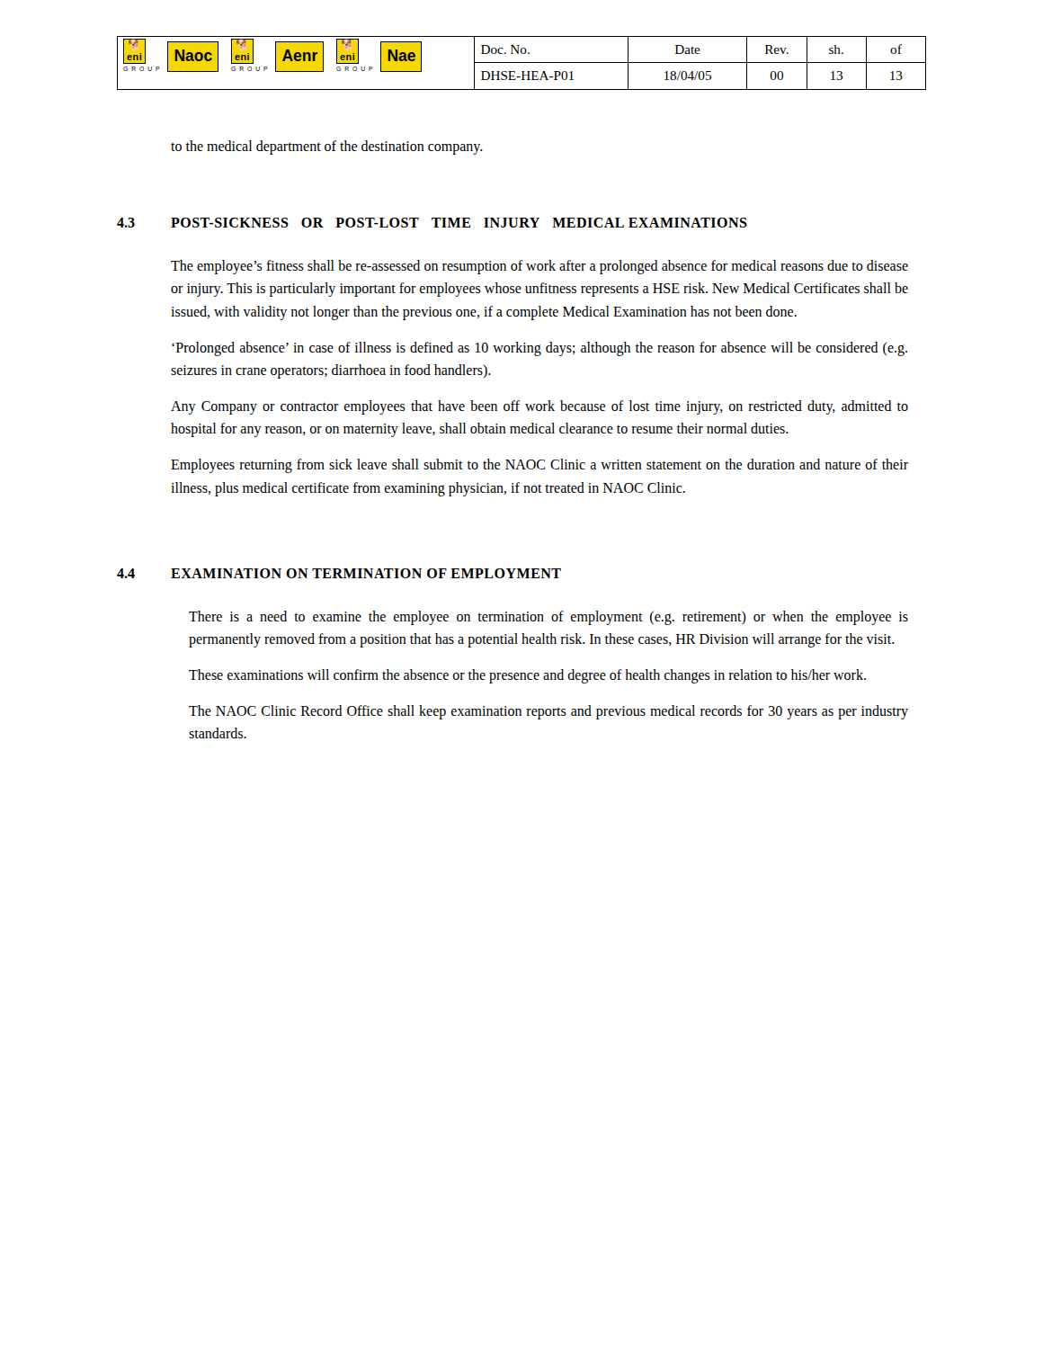| 🐕 eni G R O U P Naoc 🐕 eni G R O U P Aenr 🐕 eni G R O U P Nae | Doc. No. | Date | Rev. | sh. | of |
| DHSE-HEA-P01 | 18/04/05 | 00 | 13 | 13 |
to the medical department of the destination company.
4.3
POST-SICKNESS OR POST-LOST TIME INJURY MEDICAL EXAMINATIONS
The employee’s fitness shall be re-assessed on resumption of work after a prolonged absence for medical reasons due to disease or injury. This is particularly important for employees whose unfitness represents a HSE risk. New Medical Certificates shall be issued, with validity not longer than the previous one, if a complete Medical Examination has not been done.
‘Prolonged absence’ in case of illness is defined as 10 working days; although the reason for absence will be considered (e.g. seizures in crane operators; diarrhoea in food handlers).
Any Company or contractor employees that have been off work because of lost time injury, on restricted duty, admitted to hospital for any reason, or on maternity leave, shall obtain medical clearance to resume their normal duties.
Employees returning from sick leave shall submit to the NAOC Clinic a written statement on the duration and nature of their illness, plus medical certificate from examining physician, if not treated in NAOC Clinic.
4.4
EXAMINATION ON TERMINATION OF EMPLOYMENT
There is a need to examine the employee on termination of employment (e.g. retirement) or when the employee is permanently removed from a position that has a potential health risk. In these cases, HR Division will arrange for the visit.
These examinations will confirm the absence or the presence and degree of health changes in relation to his/her work.
The NAOC Clinic Record Office shall keep examination reports and previous medical records for 30 years as per industry standards.